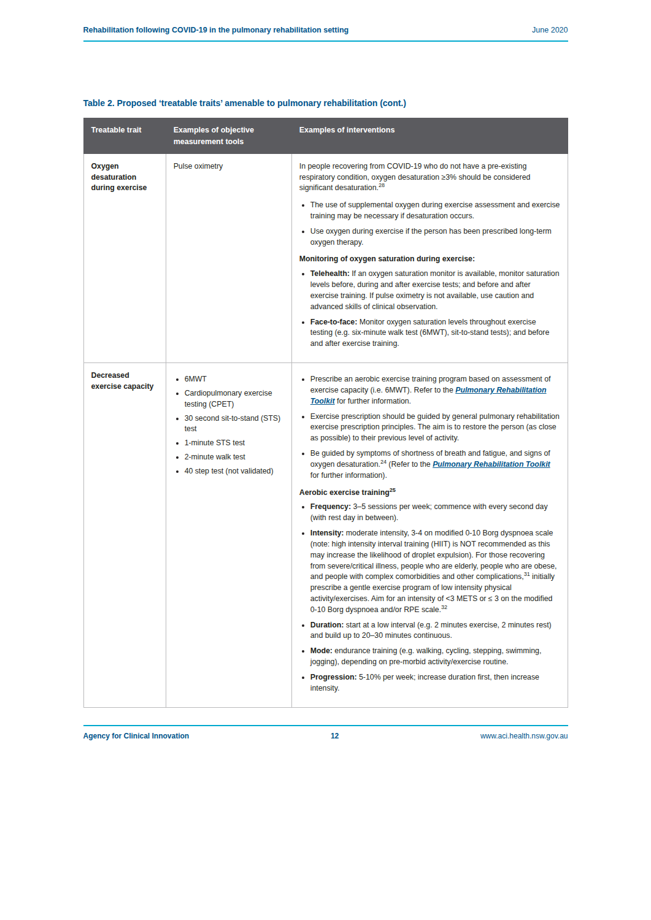Rehabilitation following COVID-19 in the pulmonary rehabilitation setting
June 2020
Table 2. Proposed ‘treatable traits’ amenable to pulmonary rehabilitation (cont.)
| Treatable trait | Examples of objective measurement tools | Examples of interventions |
| --- | --- | --- |
| Oxygen desaturation during exercise | Pulse oximetry | In people recovering from COVID-19 who do not have a pre-existing respiratory condition, oxygen desaturation ≥3% should be considered significant desaturation. 28 The use of supplemental oxygen during exercise assessment and exercise training may be necessary if desaturation occurs. Use oxygen during exercise if the person has been prescribed long-term oxygen therapy. Monitoring of oxygen saturation during exercise: Telehealth: If an oxygen saturation monitor is available, monitor saturation levels before, during and after exercise tests; and before and after exercise training. If pulse oximetry is not available, use caution and advanced skills of clinical observation. Face-to-face: Monitor oxygen saturation levels throughout exercise testing (e.g. six-minute walk test (6MWT), sit-to-stand tests); and before and after exercise training. |
| Decreased exercise capacity | 6MWT Cardiopulmonary exercise testing (CPET) 30 second sit-to-stand (STS) test 1-minute STS test 2-minute walk test 40 step test (not validated) | Prescribe an aerobic exercise training program based on assessment of exercise capacity (i.e. 6MWT). Refer to the Pulmonary Rehabilitation Toolkit for further information. Exercise prescription should be guided by general pulmonary rehabilitation exercise prescription principles. The aim is to restore the person (as close as possible) to their previous level of activity. Be guided by symptoms of shortness of breath and fatigue, and signs of oxygen desaturation. 24 (Refer to the Pulmonary Rehabilitation Toolkit for further information). Aerobic exercise training 25 Frequency: 3–5 sessions per week; commence with every second day (with rest day in between). Intensity: moderate intensity, 3-4 on modified 0-10 Borg dyspnoea scale (note: high intensity interval training (HIIT) is NOT recommended as this may increase the likelihood of droplet expulsion). For those recovering from severe/critical illness, people who are elderly, people who are obese, and people with complex comorbidities and other complications, 31 initially prescribe a gentle exercise program of low intensity physical activity/exercises. Aim for an intensity of <3 METS or ≤ 3 on the modified 0-10 Borg dyspnoea and/or RPE scale. 32 Duration: start at a low interval (e.g. 2 minutes exercise, 2 minutes rest) and build up to 20–30 minutes continuous. Mode: endurance training (e.g. walking, cycling, stepping, swimming, jogging), depending on pre-morbid activity/exercise routine. Progression: 5-10% per week; increase duration first, then increase intensity. |
Agency for Clinical Innovation
12
www.aci.health.nsw.gov.au